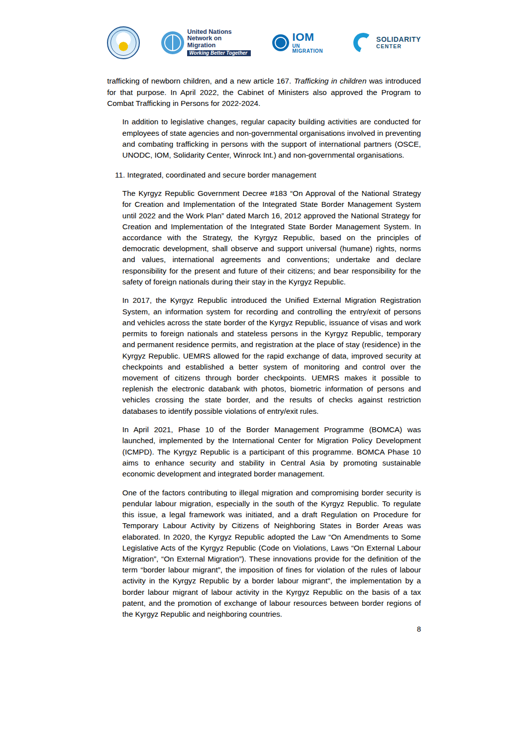United Nations
Network on Migration Working Better Together
IOM UN MIGRATION
SOLIDARITY CENTER
trafficking of newborn children, and a new article 167. Trafficking in children was introduced for that purpose. In April 2022, the Cabinet of Ministers also approved the Program to Combat Trafficking in Persons for 2022-2024.
In addition to legislative changes, regular capacity building activities are conducted for employees of state agencies and non-governmental organisations involved in preventing and combating trafficking in persons with the support of international partners (OSCE, UNODC, IOM, Solidarity Center, Winrock Int.) and non-governmental organisations.
Integrated, coordinated and secure border management
The Kyrgyz Republic Government Decree #183 “On Approval of the National Strategy for Creation and Implementation of the Integrated State Border Management System until 2022 and the Work Plan” dated March 16, 2012 approved the National Strategy for Creation and Implementation of the Integrated State Border Management System. In accordance with the Strategy, the Kyrgyz Republic, based on the principles of democratic development, shall observe and support universal (humane) rights, norms and values, international agreements and conventions; undertake and declare responsibility for the present and future of their citizens; and bear responsibility for the safety of foreign nationals during their stay in the Kyrgyz Republic.
In 2017, the Kyrgyz Republic introduced the Unified External Migration Registration System, an information system for recording and controlling the entry/exit of persons and vehicles across the state border of the Kyrgyz Republic, issuance of visas and work permits to foreign nationals and stateless persons in the Kyrgyz Republic, temporary and permanent residence permits, and registration at the place of stay (residence) in the Kyrgyz Republic. UEMRS allowed for the rapid exchange of data, improved security at checkpoints and established a better system of monitoring and control over the movement of citizens through border checkpoints. UEMRS makes it possible to replenish the electronic databank with photos, biometric information of persons and vehicles crossing the state border, and the results of checks against restriction databases to identify possible violations of entry/exit rules.
In April 2021, Phase 10 of the Border Management Programme (BOMCA) was launched, implemented by the International Center for Migration Policy Development (ICMPD). The Kyrgyz Republic is a participant of this programme. BOMCA Phase 10 aims to enhance security and stability in Central Asia by promoting sustainable economic development and integrated border management.
One of the factors contributing to illegal migration and compromising border security is pendular labour migration, especially in the south of the Kyrgyz Republic. To regulate this issue, a legal framework was initiated, and a draft Regulation on Procedure for Temporary Labour Activity by Citizens of Neighboring States in Border Areas was elaborated. In 2020, the Kyrgyz Republic adopted the Law “On Amendments to Some Legislative Acts of the Kyrgyz Republic (Code on Violations, Laws “On External Labour Migration”, “On External Migration”). These innovations provide for the definition of the term “border labour migrant”, the imposition of fines for violation of the rules of labour activity in the Kyrgyz Republic by a border labour migrant", the implementation by a border labour migrant of labour activity in the Kyrgyz Republic on the basis of a tax patent, and the promotion of exchange of labour resources between border regions of the Kyrgyz Republic and neighboring countries.
8